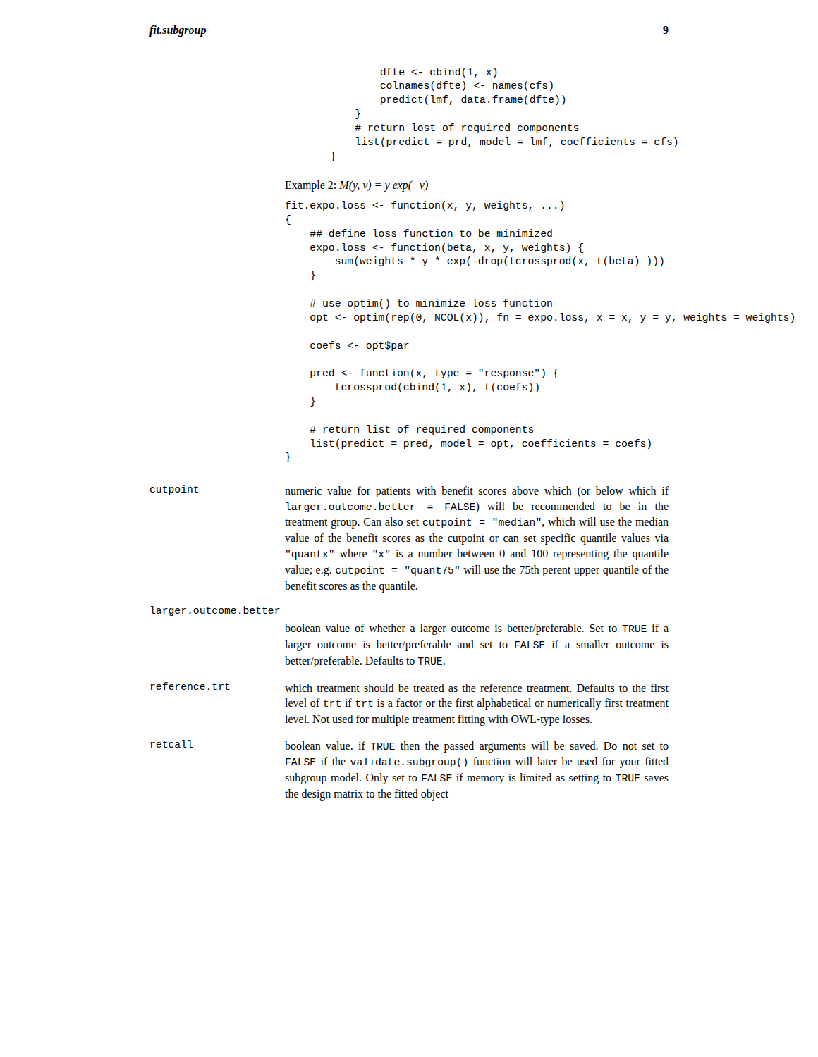fit.subgroup 9
        dfte <- cbind(1, x)
        colnames(dfte) <- names(cfs)
        predict(lmf, data.frame(dfte))
    }
    # return lost of required components
    list(predict = prd, model = lmf, coefficients = cfs)
}
Example 2: M(y, v) = y exp(−v)
fit.expo.loss <- function(x, y, weights, ...)
{
    ## define loss function to be minimized
    expo.loss <- function(beta, x, y, weights) {
        sum(weights * y * exp(-drop(tcrossprod(x, t(beta) )))
    }

    # use optim() to minimize loss function
    opt <- optim(rep(0, NCOL(x)), fn = expo.loss, x = x, y = y, weights = weights)

    coefs <- opt$par

    pred <- function(x, type = "response") {
        tcrossprod(cbind(1, x), t(coefs))
    }

    # return list of required components
    list(predict = pred, model = opt, coefficients = coefs)
}
cutpoint
numeric value for patients with benefit scores above which (or below which if larger.outcome.better = FALSE) will be recommended to be in the treatment group. Can also set cutpoint = "median", which will use the median value of the benefit scores as the cutpoint or can set specific quantile values via "quantx" where "x" is a number between 0 and 100 representing the quantile value; e.g. cutpoint = "quant75" will use the 75th perent upper quantile of the benefit scores as the quantile.
larger.outcome.better
boolean value of whether a larger outcome is better/preferable. Set to TRUE if a larger outcome is better/preferable and set to FALSE if a smaller outcome is better/preferable. Defaults to TRUE.
reference.trt
which treatment should be treated as the reference treatment. Defaults to the first level of trt if trt is a factor or the first alphabetical or numerically first treatment level. Not used for multiple treatment fitting with OWL-type losses.
retcall
boolean value. if TRUE then the passed arguments will be saved. Do not set to FALSE if the validate.subgroup() function will later be used for your fitted subgroup model. Only set to FALSE if memory is limited as setting to TRUE saves the design matrix to the fitted object